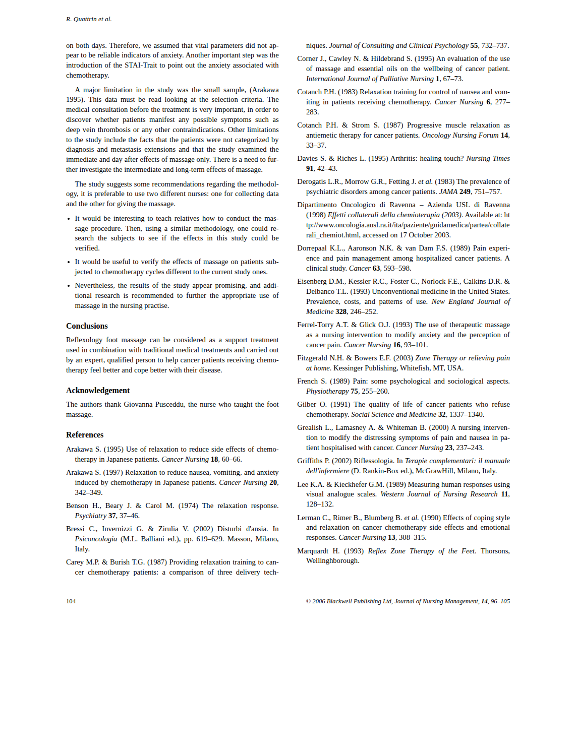R. Quattrin et al.
on both days. Therefore, we assumed that vital parameters did not appear to be reliable indicators of anxiety. Another important step was the introduction of the STAI-Trait to point out the anxiety associated with chemotherapy.
A major limitation in the study was the small sample, (Arakawa 1995). This data must be read looking at the selection criteria. The medical consultation before the treatment is very important, in order to discover whether patients manifest any possible symptoms such as deep vein thrombosis or any other contraindications. Other limitations to the study include the facts that the patients were not categorized by diagnosis and metastasis extensions and that the study examined the immediate and day after effects of massage only. There is a need to further investigate the intermediate and long-term effects of massage.
The study suggests some recommendations regarding the methodology, it is preferable to use two different nurses: one for collecting data and the other for giving the massage.
It would be interesting to teach relatives how to conduct the massage procedure. Then, using a similar methodology, one could research the subjects to see if the effects in this study could be verified.
It would be useful to verify the effects of massage on patients subjected to chemotherapy cycles different to the current study ones.
Nevertheless, the results of the study appear promising, and additional research is recommended to further the appropriate use of massage in the nursing practise.
Conclusions
Reflexology foot massage can be considered as a support treatment used in combination with traditional medical treatments and carried out by an expert, qualified person to help cancer patients receiving chemotherapy feel better and cope better with their disease.
Acknowledgement
The authors thank Giovanna Pusceddu, the nurse who taught the foot massage.
References
Arakawa S. (1995) Use of relaxation to reduce side effects of chemotherapy in Japanese patients. Cancer Nursing 18, 60–66.
Arakawa S. (1997) Relaxation to reduce nausea, vomiting, and anxiety induced by chemotherapy in Japanese patients. Cancer Nursing 20, 342–349.
Benson H., Beary J. & Carol M. (1974) The relaxation response. Psychiatry 37, 37–46.
Bressi C., Invernizzi G. & Zirulia V. (2002) Disturbi d'ansia. In Psiconcologia (M.L. Balliani ed.), pp. 619–629. Masson, Milano, Italy.
Carey M.P. & Burish T.G. (1987) Providing relaxation training to cancer chemotherapy patients: a comparison of three delivery techniques. Journal of Consulting and Clinical Psychology 55, 732–737.
Corner J., Cawley N. & Hildebrand S. (1995) An evaluation of the use of massage and essential oils on the wellbeing of cancer patient. International Journal of Palliative Nursing 1, 67–73.
Cotanch P.H. (1983) Relaxation training for control of nausea and vomiting in patients receiving chemotherapy. Cancer Nursing 6, 277–283.
Cotanch P.H. & Strom S. (1987) Progressive muscle relaxation as antiemetic therapy for cancer patients. Oncology Nursing Forum 14, 33–37.
Davies S. & Riches L. (1995) Arthritis: healing touch? Nursing Times 91, 42–43.
Derogatis L.R., Morrow G.R., Fetting J. et al. (1983) The prevalence of psychiatric disorders among cancer patients. JAMA 249, 751–757.
Dipartimento Oncologico di Ravenna – Azienda USL di Ravenna (1998) Effetti collaterali della chemioterapia (2003). Available at: http://www.oncologia.ausl.ra.it/ita/paziente/guidamedica/partea/collaterali_chemiot.html, accessed on 17 October 2003.
Dorrepaal K.L., Aaronson N.K. & van Dam F.S. (1989) Pain experience and pain management among hospitalized cancer patients. A clinical study. Cancer 63, 593–598.
Eisenberg D.M., Kessler R.C., Foster C., Norlock F.E., Calkins D.R. & Delbanco T.L. (1993) Unconventional medicine in the United States. Prevalence, costs, and patterns of use. New England Journal of Medicine 328, 246–252.
Ferrel-Torry A.T. & Glick O.J. (1993) The use of therapeutic massage as a nursing intervention to modify anxiety and the perception of cancer pain. Cancer Nursing 16, 93–101.
Fitzgerald N.H. & Bowers E.F. (2003) Zone Therapy or relieving pain at home. Kessinger Publishing, Whitefish, MT, USA.
French S. (1989) Pain: some psychological and sociological aspects. Physiotherapy 75, 255–260.
Gilber O. (1991) The quality of life of cancer patients who refuse chemotherapy. Social Science and Medicine 32, 1337–1340.
Grealish L., Lamasney A. & Whiteman B. (2000) A nursing intervention to modify the distressing symptoms of pain and nausea in patient hospitalised with cancer. Cancer Nursing 23, 237–243.
Griffiths P. (2002) Riflessologia. In Terapie complementari: il manuale dell'infermiere (D. Rankin-Box ed.), McGrawHill, Milano, Italy.
Lee K.A. & Kieckhefer G.M. (1989) Measuring human responses using visual analogue scales. Western Journal of Nursing Research 11, 128–132.
Lerman C., Rimer B., Blumberg B. et al. (1990) Effects of coping style and relaxation on cancer chemotherapy side effects and emotional responses. Cancer Nursing 13, 308–315.
Marquardt H. (1993) Reflex Zone Therapy of the Feet. Thorsons, Wellinghborough.
104 © 2006 Blackwell Publishing Ltd, Journal of Nursing Management, 14, 96–105